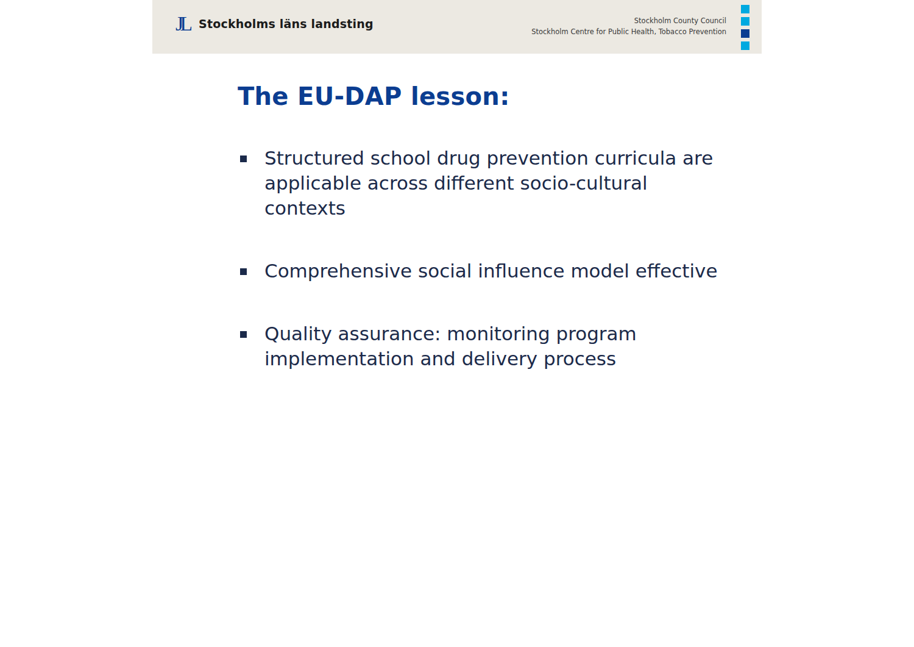JL Stockholms läns landsting
Stockholm County Council
Stockholm Centre for Public Health, Tobacco Prevention
The EU-DAP lesson:
Structured school drug prevention curricula are applicable across different socio-cultural contexts
Comprehensive social influence model effective
Quality assurance: monitoring program implementation and delivery process